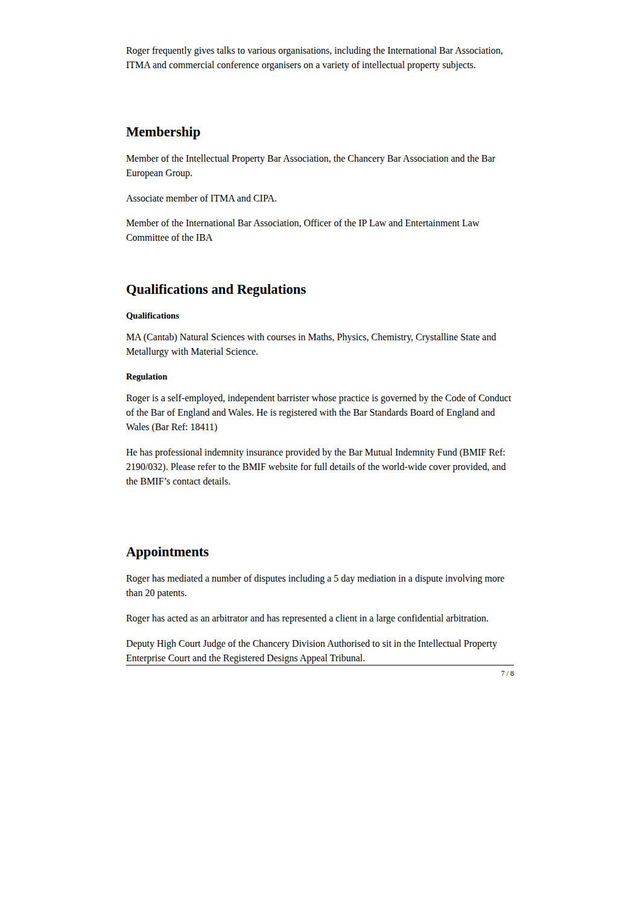Roger frequently gives talks to various organisations, including the International Bar Association, ITMA and commercial conference organisers on a variety of intellectual property subjects.
Membership
Member of the Intellectual Property Bar Association, the Chancery Bar Association and the Bar European Group.
Associate member of ITMA and CIPA.
Member of the International Bar Association, Officer of the IP Law and Entertainment Law Committee of the IBA
Qualifications and Regulations
Qualifications
MA (Cantab) Natural Sciences with courses in Maths, Physics, Chemistry, Crystalline State and Metallurgy with Material Science.
Regulation
Roger is a self-employed, independent barrister whose practice is governed by the Code of Conduct of the Bar of England and Wales. He is registered with the Bar Standards Board of England and Wales (Bar Ref: 18411)
He has professional indemnity insurance provided by the Bar Mutual Indemnity Fund (BMIF Ref: 2190/032). Please refer to the BMIF website for full details of the world-wide cover provided, and the BMIF’s contact details.
Appointments
Roger has mediated a number of disputes including a 5 day mediation in a dispute involving more than 20 patents.
Roger has acted as an arbitrator and has represented a client in a large confidential arbitration.
Deputy High Court Judge of the Chancery Division Authorised to sit in the Intellectual Property Enterprise Court and the Registered Designs Appeal Tribunal.
7 / 8